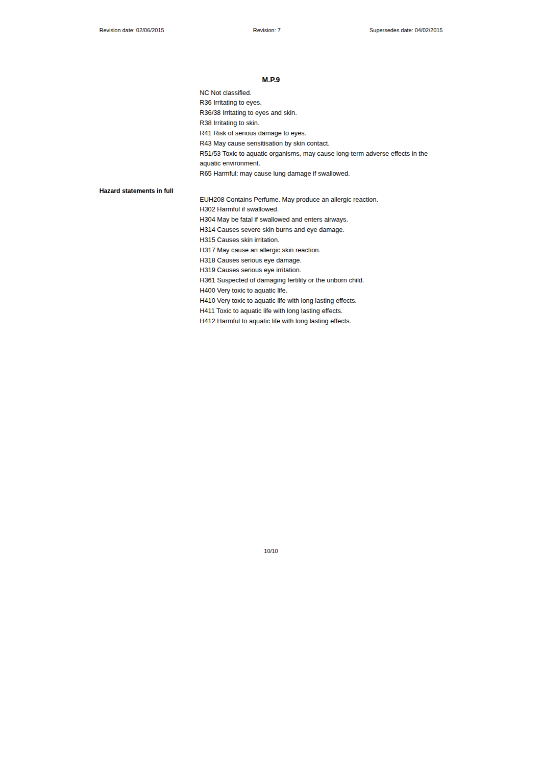Revision date: 02/06/2015 Revision: 7 Supersedes date: 04/02/2015
M.P.9
NC Not classified.
R36 Irritating to eyes.
R36/38 Irritating to eyes and skin.
R38 Irritating to skin.
R41 Risk of serious damage to eyes.
R43 May cause sensitisation by skin contact.
R51/53 Toxic to aquatic organisms, may cause long-term adverse effects in the aquatic environment.
R65 Harmful: may cause lung damage if swallowed.
Hazard statements in full
EUH208 Contains Perfume. May produce an allergic reaction.
H302 Harmful if swallowed.
H304 May be fatal if swallowed and enters airways.
H314 Causes severe skin burns and eye damage.
H315 Causes skin irritation.
H317 May cause an allergic skin reaction.
H318 Causes serious eye damage.
H319 Causes serious eye irritation.
H361 Suspected of damaging fertility or the unborn child.
H400 Very toxic to aquatic life.
H410 Very toxic to aquatic life with long lasting effects.
H411 Toxic to aquatic life with long lasting effects.
H412 Harmful to aquatic life with long lasting effects.
10/10